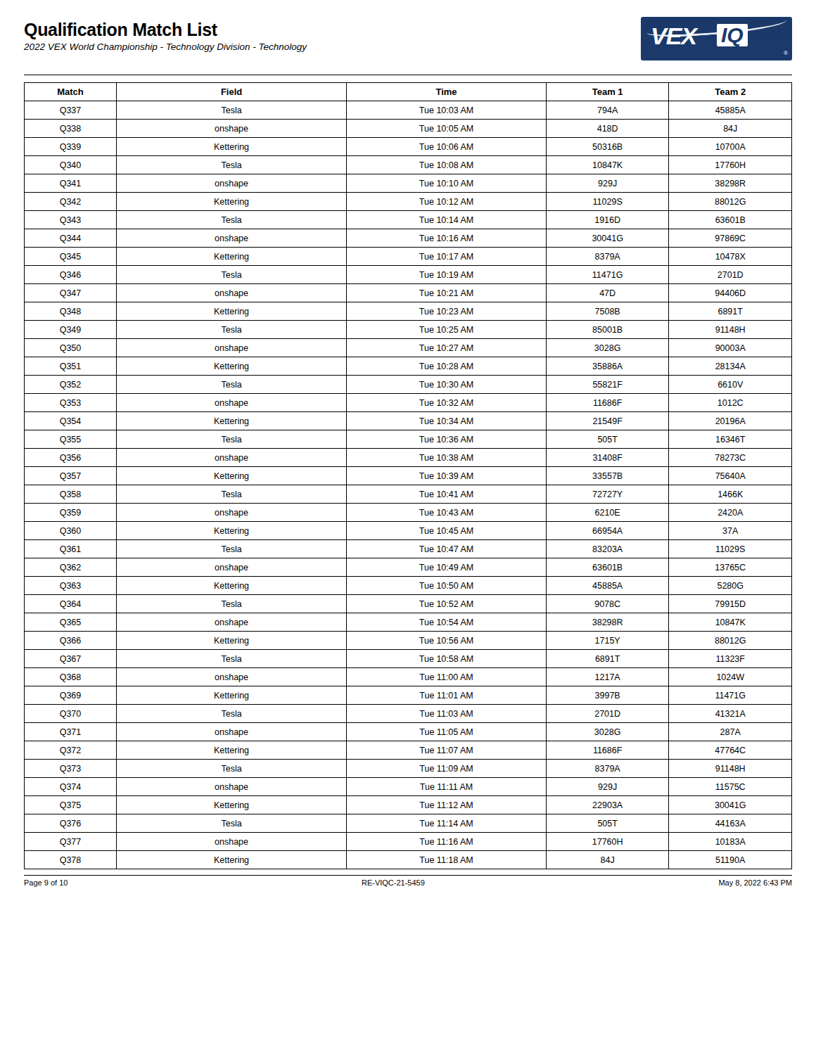Qualification Match List
2022 VEX World Championship - Technology Division - Technology
VEX IQ ®
| Match | Field | Time | Team 1 | Team 2 |
| --- | --- | --- | --- | --- |
| Q337 | Tesla | Tue 10:03 AM | 794A | 45885A |
| Q338 | onshape | Tue 10:05 AM | 418D | 84J |
| Q339 | Kettering | Tue 10:06 AM | 50316B | 10700A |
| Q340 | Tesla | Tue 10:08 AM | 10847K | 17760H |
| Q341 | onshape | Tue 10:10 AM | 929J | 38298R |
| Q342 | Kettering | Tue 10:12 AM | 11029S | 88012G |
| Q343 | Tesla | Tue 10:14 AM | 1916D | 63601B |
| Q344 | onshape | Tue 10:16 AM | 30041G | 97869C |
| Q345 | Kettering | Tue 10:17 AM | 8379A | 10478X |
| Q346 | Tesla | Tue 10:19 AM | 11471G | 2701D |
| Q347 | onshape | Tue 10:21 AM | 47D | 94406D |
| Q348 | Kettering | Tue 10:23 AM | 7508B | 6891T |
| Q349 | Tesla | Tue 10:25 AM | 85001B | 91148H |
| Q350 | onshape | Tue 10:27 AM | 3028G | 90003A |
| Q351 | Kettering | Tue 10:28 AM | 35886A | 28134A |
| Q352 | Tesla | Tue 10:30 AM | 55821F | 6610V |
| Q353 | onshape | Tue 10:32 AM | 11686F | 1012C |
| Q354 | Kettering | Tue 10:34 AM | 21549F | 20196A |
| Q355 | Tesla | Tue 10:36 AM | 505T | 16346T |
| Q356 | onshape | Tue 10:38 AM | 31408F | 78273C |
| Q357 | Kettering | Tue 10:39 AM | 33557B | 75640A |
| Q358 | Tesla | Tue 10:41 AM | 72727Y | 1466K |
| Q359 | onshape | Tue 10:43 AM | 6210E | 2420A |
| Q360 | Kettering | Tue 10:45 AM | 66954A | 37A |
| Q361 | Tesla | Tue 10:47 AM | 83203A | 11029S |
| Q362 | onshape | Tue 10:49 AM | 63601B | 13765C |
| Q363 | Kettering | Tue 10:50 AM | 45885A | 5280G |
| Q364 | Tesla | Tue 10:52 AM | 9078C | 79915D |
| Q365 | onshape | Tue 10:54 AM | 38298R | 10847K |
| Q366 | Kettering | Tue 10:56 AM | 1715Y | 88012G |
| Q367 | Tesla | Tue 10:58 AM | 6891T | 11323F |
| Q368 | onshape | Tue 11:00 AM | 1217A | 1024W |
| Q369 | Kettering | Tue 11:01 AM | 3997B | 11471G |
| Q370 | Tesla | Tue 11:03 AM | 2701D | 41321A |
| Q371 | onshape | Tue 11:05 AM | 3028G | 287A |
| Q372 | Kettering | Tue 11:07 AM | 11686F | 47764C |
| Q373 | Tesla | Tue 11:09 AM | 8379A | 91148H |
| Q374 | onshape | Tue 11:11 AM | 929J | 11575C |
| Q375 | Kettering | Tue 11:12 AM | 22903A | 30041G |
| Q376 | Tesla | Tue 11:14 AM | 505T | 44163A |
| Q377 | onshape | Tue 11:16 AM | 17760H | 10183A |
| Q378 | Kettering | Tue 11:18 AM | 84J | 51190A |
Page 9 of 10 RE-VIQC-21-5459 May 8, 2022 6:43 PM